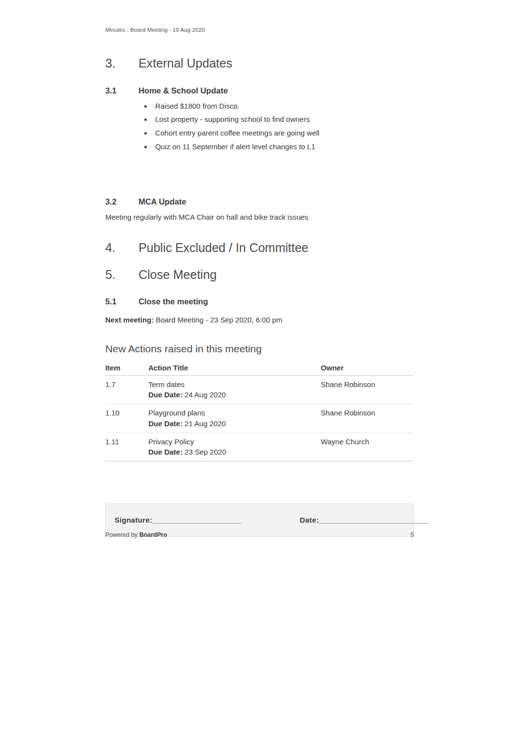Minutes : Board Meeting - 19 Aug 2020
3. External Updates
3.1 Home & School Update
Raised $1800 from Disco.
Lost property - supporting school to find owners
Cohort entry parent coffee meetings are going well
Quiz on 11 September if alert level changes to L1
3.2 MCA Update
Meeting regularly with MCA Chair on hall and bike track issues
4. Public Excluded / In Committee
5. Close Meeting
5.1 Close the meeting
Next meeting: Board Meeting - 23 Sep 2020, 6:00 pm
New Actions raised in this meeting
| Item | Action Title | Owner |
| --- | --- | --- |
| 1.7 | Term dates Due Date: 24 Aug 2020 | Shane Robinson |
| 1.10 | Playground plans Due Date: 21 Aug 2020 | Shane Robinson |
| 1.11 | Privacy Policy Due Date: 23 Sep 2020 | Wayne Church |
Signature:_____________________
Date:__________________________
Powered by BoardPro
5